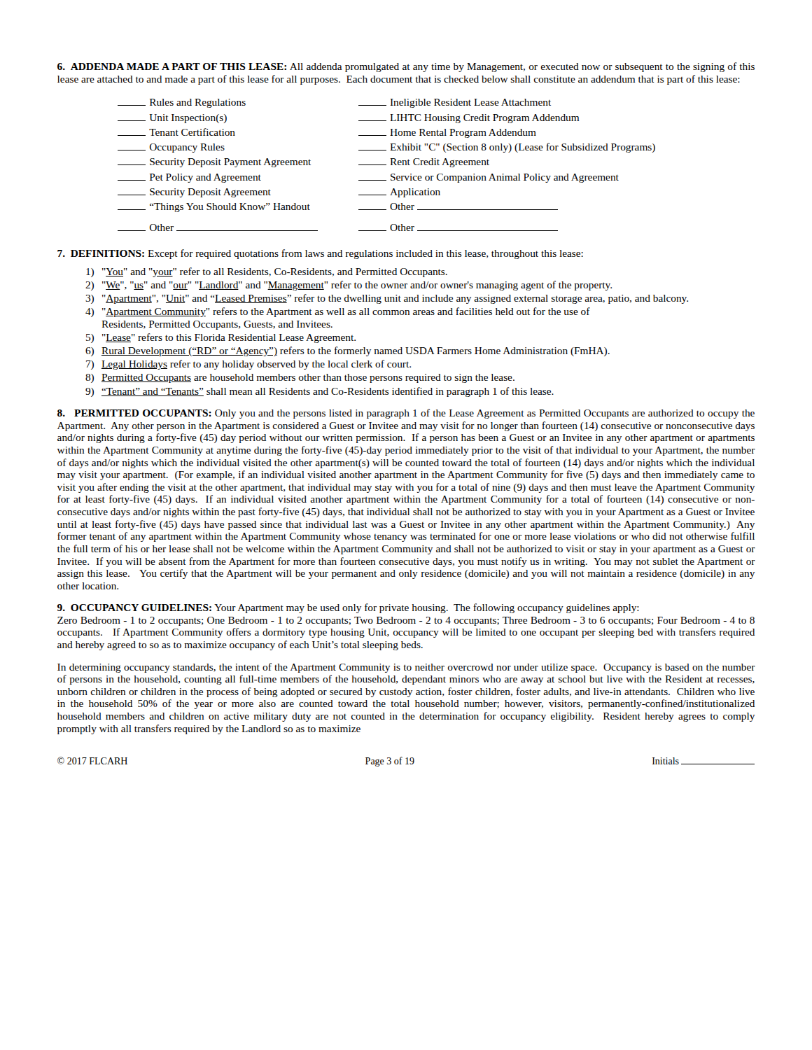6. ADDENDA MADE A PART OF THIS LEASE: All addenda promulgated at any time by Management, or executed now or subsequent to the signing of this lease are attached to and made a part of this lease for all purposes. Each document that is checked below shall constitute an addendum that is part of this lease:
| Rules and Regulations | Ineligible Resident Lease Attachment |
| Unit Inspection(s) | LIHTC Housing Credit Program Addendum |
| Tenant Certification | Home Rental Program Addendum |
| Occupancy Rules | Exhibit "C" (Section 8 only) (Lease for Subsidized Programs) |
| Security Deposit Payment Agreement | Rent Credit Agreement |
| Pet Policy and Agreement | Service or Companion Animal Policy and Agreement |
| Security Deposit Agreement | Application |
| “Things You Should Know” Handout | Other |
| Other | Other |
7. DEFINITIONS: Except for required quotations from laws and regulations included in this lease, throughout this lease:
1)"You" and "your" refer to all Residents, Co-Residents, and Permitted Occupants.
2)"We", "us" and "our" "Landlord" and "Management" refer to the owner and/or owner's managing agent of the property.
3)"Apartment", "Unit" and “Leased Premises” refer to the dwelling unit and include any assigned external storage area, patio, and balcony.
4)"Apartment Community" refers to the Apartment as well as all common areas and facilities held out for the use ofResidents, Permitted Occupants, Guests, and Invitees.
5)"Lease" refers to this Florida Residential Lease Agreement.
6) Rural Development (“RD” or “Agency”) refers to the formerly named USDA Farmers Home Administration (FmHA).
7) Legal Holidays refer to any holiday observed by the local clerk of court.
8) Permitted Occupants are household members other than those persons required to sign the lease.
9)“Tenant” and “Tenants” shall mean all Residents and Co-Residents identified in paragraph 1 of this lease.
8. PERMITTED OCCUPANTS: Only you and the persons listed in paragraph 1 of the Lease Agreement as Permitted Occupants are authorized to occupy the Apartment. Any other person in the Apartment is considered a Guest or Invitee and may visit for no longer than fourteen (14) consecutive or nonconsecutive days and/or nights during a forty-five (45) day period without our written permission. If a person has been a Guest or an Invitee in any other apartment or apartments within the Apartment Community at anytime during the forty-five (45)-day period immediately prior to the visit of that individual to your Apartment, the number of days and/or nights which the individual visited the other apartment(s) will be counted toward the total of fourteen (14) days and/or nights which the individual may visit your apartment. (For example, if an individual visited another apartment in the Apartment Community for five (5) days and then immediately came to visit you after ending the visit at the other apartment, that individual may stay with you for a total of nine (9) days and then must leave the Apartment Community for at least forty-five (45) days. If an individual visited another apartment within the Apartment Community for a total of fourteen (14) consecutive or non-consecutive days and/or nights within the past forty-five (45) days, that individual shall not be authorized to stay with you in your Apartment as a Guest or Invitee until at least forty-five (45) days have passed since that individual last was a Guest or Invitee in any other apartment within the Apartment Community.) Any former tenant of any apartment within the Apartment Community whose tenancy was terminated for one or more lease violations or who did not otherwise fulfill the full term of his or her lease shall not be welcome within the Apartment Community and shall not be authorized to visit or stay in your apartment as a Guest or Invitee. If you will be absent from the Apartment for more than fourteen consecutive days, you must notify us in writing. You may not sublet the Apartment or assign this lease. You certify that the Apartment will be your permanent and only residence (domicile) and you will not maintain a residence (domicile) in any other location.
9. OCCUPANCY GUIDELINES: Your Apartment may be used only for private housing. The following occupancy guidelines apply:
Zero Bedroom - 1 to 2 occupants; One Bedroom - 1 to 2 occupants; Two Bedroom - 2 to 4 occupants; Three Bedroom - 3 to 6 occupants; Four Bedroom - 4 to 8 occupants. If Apartment Community offers a dormitory type housing Unit, occupancy will be limited to one occupant per sleeping bed with transfers required and hereby agreed to so as to maximize occupancy of each Unit’s total sleeping beds.
In determining occupancy standards, the intent of the Apartment Community is to neither overcrowd nor under utilize space. Occupancy is based on the number of persons in the household, counting all full-time members of the household, dependant minors who are away at school but live with the Resident at recesses, unborn children or children in the process of being adopted or secured by custody action, foster children, foster adults, and live-in attendants. Children who live in the household 50% of the year or more also are counted toward the total household number; however, visitors, permanently-confined/institutionalized household members and children on active military duty are not counted in the determination for occupancy eligibility. Resident hereby agrees to comply promptly with all transfers required by the Landlord so as to maximize
© 2017 FLCARH
Page 3 of 19
Initials